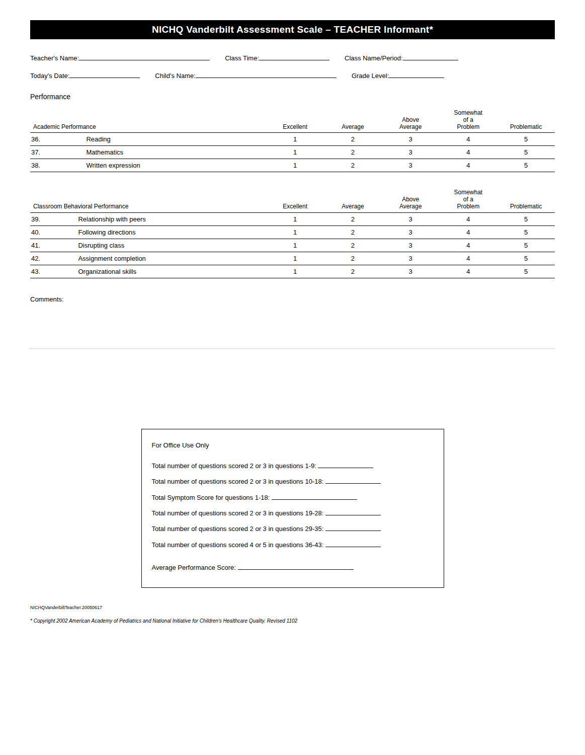NICHQ Vanderbilt Assessment Scale – TEACHER Informant*
Teacher's Name: Class Time: Class Name/Period:
Today's Date: Child's Name: Grade Level:
Performance
| Academic Performance | Excellent | Average | Above Average | Somewhat of a Problem | Problematic |
| --- | --- | --- | --- | --- | --- |
| 36. | Reading | 1 | 2 | 3 | 4 | 5 |
| 37. | Mathematics | 1 | 2 | 3 | 4 | 5 |
| 38. | Written expression | 1 | 2 | 3 | 4 | 5 |
| Classroom Behavioral Performance | Excellent | Average | Above Average | Somewhat of a Problem | Problematic |
| --- | --- | --- | --- | --- | --- |
| 39. | Relationship with peers | 1 | 2 | 3 | 4 | 5 |
| 40. | Following directions | 1 | 2 | 3 | 4 | 5 |
| 41. | Disrupting class | 1 | 2 | 3 | 4 | 5 |
| 42. | Assignment completion | 1 | 2 | 3 | 4 | 5 |
| 43. | Organizational skills | 1 | 2 | 3 | 4 | 5 |
Comments:
For Office Use Only
Total number of questions scored 2 or 3 in questions 1-9:
Total number of questions scored 2 or 3 in questions 10-18:
Total Symptom Score for questions 1-18:
Total number of questions scored 2 or 3 in questions 19-28:
Total number of questions scored 2 or 3 in questions 29-35:
Total number of questions scored 4 or 5 in questions 36-43:
Average Performance Score:
NICHQVanderbiltTeacher.20050617
* Copyright 2002 American Academy of Pediatrics and National Initiative for Children's Healthcare Quality. Revised 1102